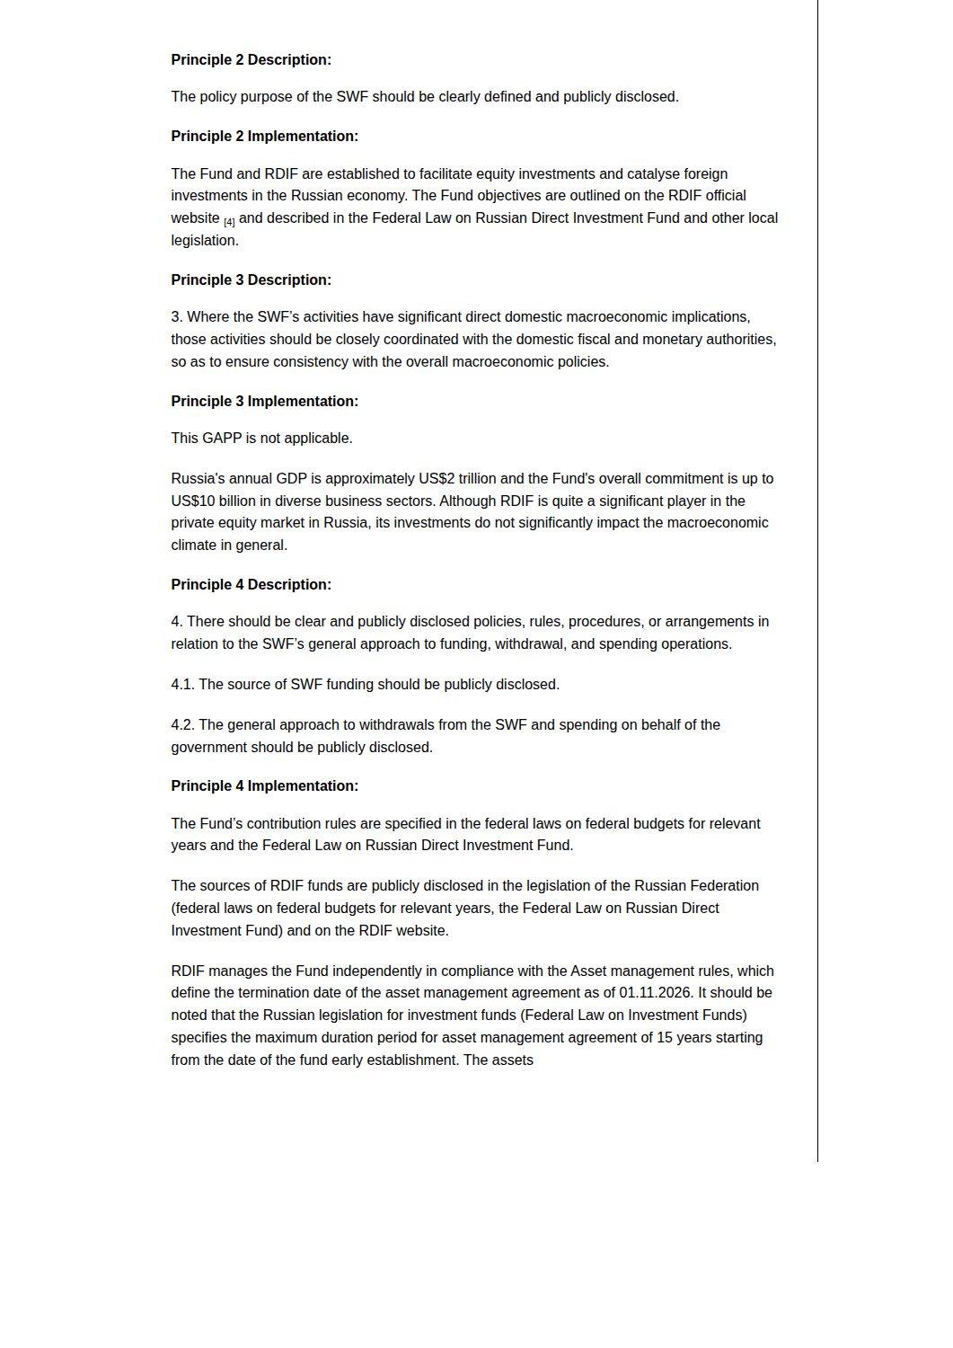Principle 2 Description:
The policy purpose of the SWF should be clearly defined and publicly disclosed.
Principle 2 Implementation:
The Fund and RDIF are established to facilitate equity investments and catalyse foreign investments in the Russian economy. The Fund objectives are outlined on the RDIF official website [4] and described in the Federal Law on Russian Direct Investment Fund and other local legislation.
Principle 3 Description:
3. Where the SWF’s activities have significant direct domestic macroeconomic implications, those activities should be closely coordinated with the domestic fiscal and monetary authorities, so as to ensure consistency with the overall macroeconomic policies.
Principle 3 Implementation:
This GAPP is not applicable.
Russia's annual GDP is approximately US$2 trillion and the Fund's overall commitment is up to US$10 billion in diverse business sectors. Although RDIF is quite a significant player in the private equity market in Russia, its investments do not significantly impact the macroeconomic climate in general.
Principle 4 Description:
4. There should be clear and publicly disclosed policies, rules, procedures, or arrangements in relation to the SWF’s general approach to funding, withdrawal, and spending operations.
4.1. The source of SWF funding should be publicly disclosed.
4.2. The general approach to withdrawals from the SWF and spending on behalf of the government should be publicly disclosed.
Principle 4 Implementation:
The Fund’s contribution rules are specified in the federal laws on federal budgets for relevant years and the Federal Law on Russian Direct Investment Fund.
The sources of RDIF funds are publicly disclosed in the legislation of the Russian Federation (federal laws on federal budgets for relevant years, the Federal Law on Russian Direct Investment Fund) and on the RDIF website.
RDIF manages the Fund independently in compliance with the Asset management rules, which define the termination date of the asset management agreement as of 01.11.2026. It should be noted that the Russian legislation for investment funds (Federal Law on Investment Funds) specifies the maximum duration period for asset management agreement of 15 years starting from the date of the fund early establishment. The assets